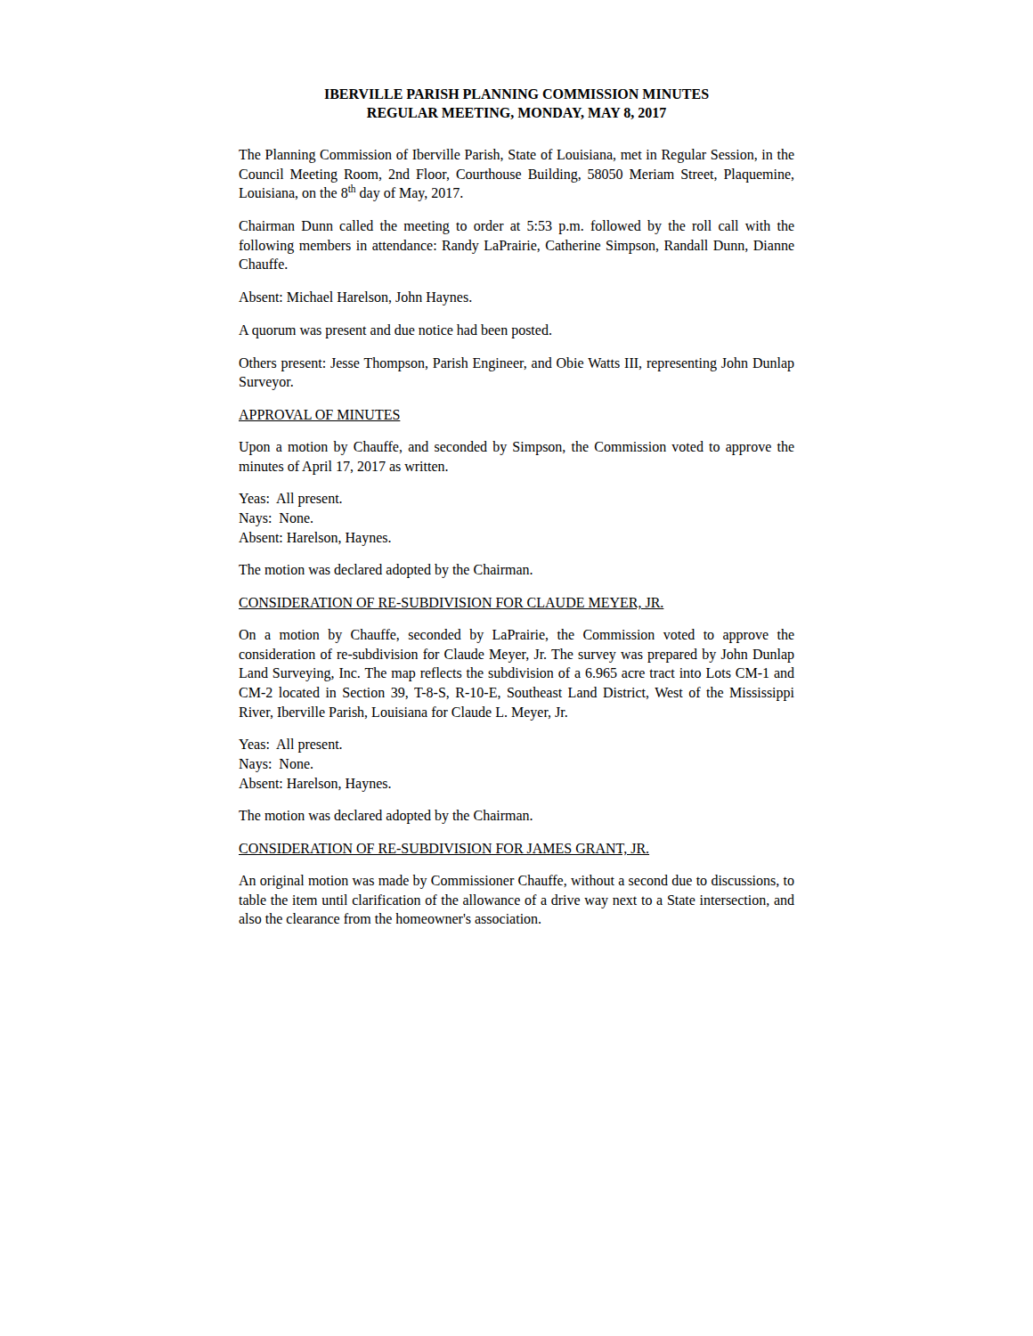IBERVILLE PARISH PLANNING COMMISSION MINUTES REGULAR MEETING, MONDAY, MAY 8, 2017
The Planning Commission of Iberville Parish, State of Louisiana, met in Regular Session, in the Council Meeting Room, 2nd Floor, Courthouse Building, 58050 Meriam Street, Plaquemine, Louisiana, on the 8th day of May, 2017.
Chairman Dunn called the meeting to order at 5:53 p.m. followed by the roll call with the following members in attendance: Randy LaPrairie, Catherine Simpson, Randall Dunn, Dianne Chauffe.
Absent: Michael Harelson, John Haynes.
A quorum was present and due notice had been posted.
Others present: Jesse Thompson, Parish Engineer, and Obie Watts III, representing John Dunlap Surveyor.
APPROVAL OF MINUTES
Upon a motion by Chauffe, and seconded by Simpson, the Commission voted to approve the minutes of April 17, 2017 as written.
Yeas: All present.
Nays: None.
Absent: Harelson, Haynes.
The motion was declared adopted by the Chairman.
CONSIDERATION OF RE-SUBDIVISION FOR CLAUDE MEYER, JR.
On a motion by Chauffe, seconded by LaPrairie, the Commission voted to approve the consideration of re-subdivision for Claude Meyer, Jr. The survey was prepared by John Dunlap Land Surveying, Inc. The map reflects the subdivision of a 6.965 acre tract into Lots CM-1 and CM-2 located in Section 39, T-8-S, R-10-E, Southeast Land District, West of the Mississippi River, Iberville Parish, Louisiana for Claude L. Meyer, Jr.
Yeas: All present.
Nays: None.
Absent: Harelson, Haynes.
The motion was declared adopted by the Chairman.
CONSIDERATION OF RE-SUBDIVISION FOR JAMES GRANT, JR.
An original motion was made by Commissioner Chauffe, without a second due to discussions, to table the item until clarification of the allowance of a drive way next to a State intersection, and also the clearance from the homeowner's association.